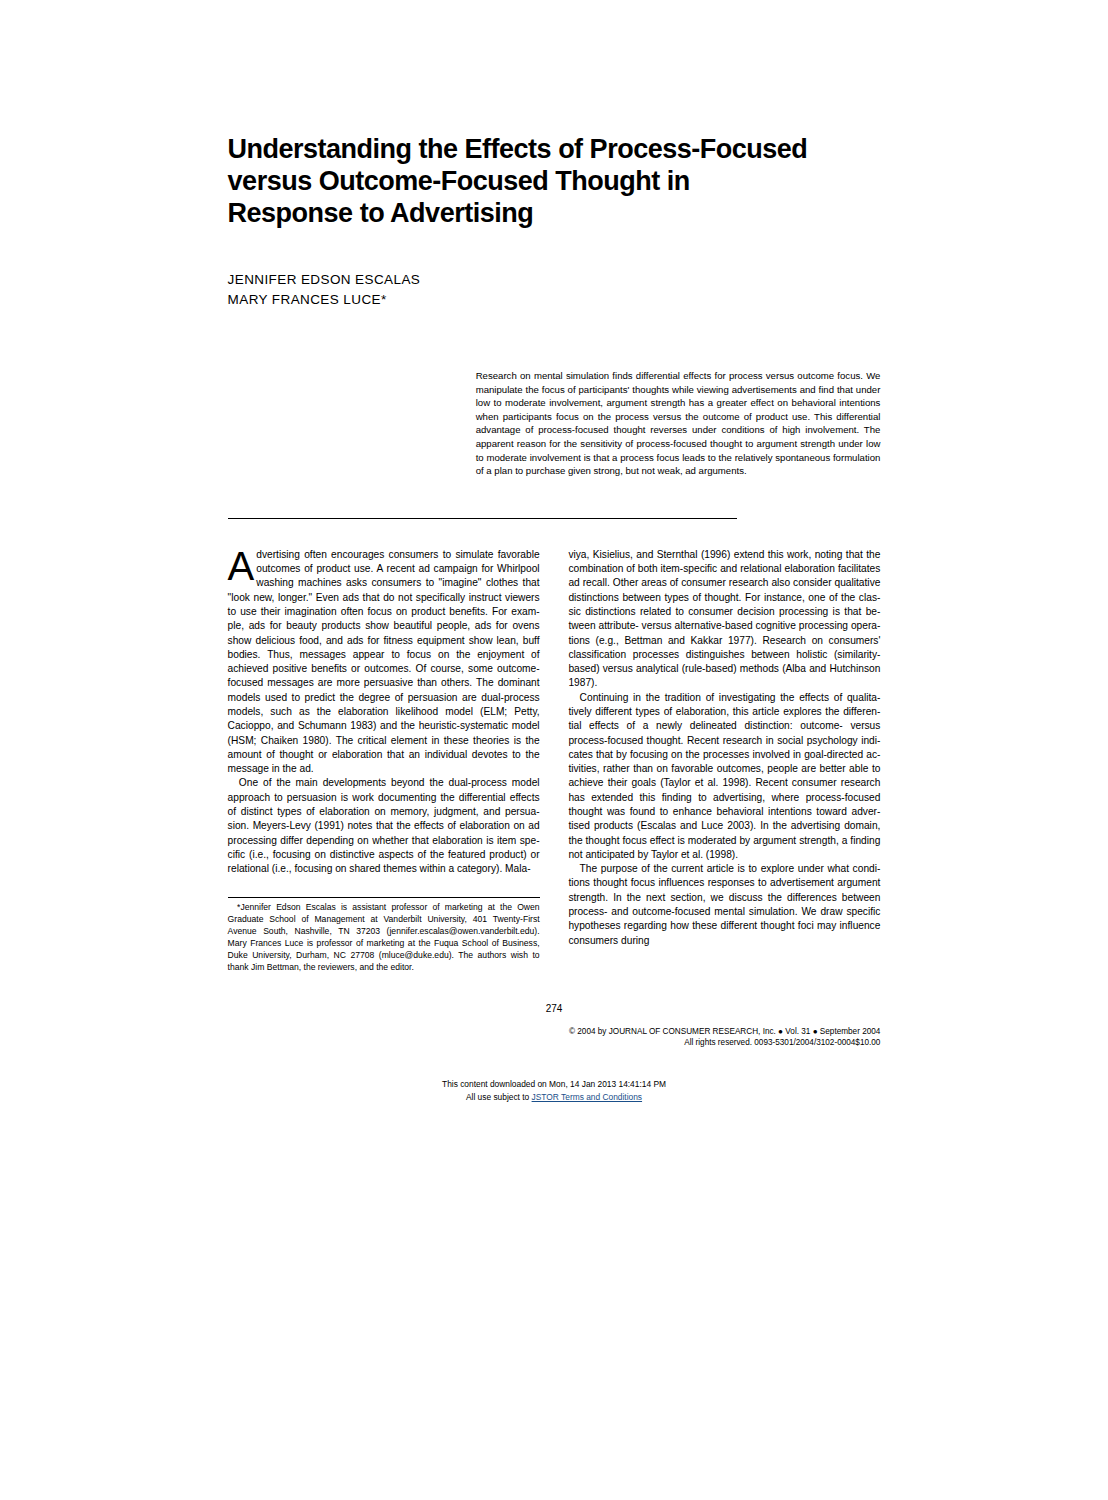Understanding the Effects of Process-Focused
versus Outcome-Focused Thought in
Response to Advertising
JENNIFER EDSON ESCALAS
MARY FRANCES LUCE*
Research on mental simulation finds differential effects for process versus outcome focus. We manipulate the focus of participants' thoughts while viewing advertisements and find that under low to moderate involvement, argument strength has a greater effect on behavioral intentions when participants focus on the process versus the outcome of product use. This differential advantage of process-focused thought reverses under conditions of high involvement. The apparent reason for the sensitivity of process-focused thought to argument strength under low to moderate involvement is that a process focus leads to the relatively spontaneous formulation of a plan to purchase given strong, but not weak, ad arguments.
Advertising often encourages consumers to simulate favorable outcomes of product use. A recent ad campaign for Whirlpool washing machines asks consumers to "imagine" clothes that "look new, longer." Even ads that do not specifically instruct viewers to use their imagination often focus on product benefits. For example, ads for beauty products show beautiful people, ads for ovens show delicious food, and ads for fitness equipment show lean, buff bodies. Thus, messages appear to focus on the enjoyment of achieved positive benefits or outcomes. Of course, some outcome-focused messages are more persuasive than others. The dominant models used to predict the degree of persuasion are dual-process models, such as the elaboration likelihood model (ELM; Petty, Cacioppo, and Schumann 1983) and the heuristic-systematic model (HSM; Chaiken 1980). The critical element in these theories is the amount of thought or elaboration that an individual devotes to the message in the ad.
One of the main developments beyond the dual-process model approach to persuasion is work documenting the differential effects of distinct types of elaboration on memory, judgment, and persuasion. Meyers-Levy (1991) notes that the effects of elaboration on ad processing differ depending on whether that elaboration is item specific (i.e., focusing on distinctive aspects of the featured product) or relational (i.e., focusing on shared themes within a category). Mala-
*Jennifer Edson Escalas is assistant professor of marketing at the Owen Graduate School of Management at Vanderbilt University, 401 Twenty-First Avenue South, Nashville, TN 37203 (jennifer.escalas@owen.vanderbilt.edu). Mary Frances Luce is professor of marketing at the Fuqua School of Business, Duke University, Durham, NC 27708 (mluce@duke.edu). The authors wish to thank Jim Bettman, the reviewers, and the editor.
viya, Kisielius, and Sternthal (1996) extend this work, noting that the combination of both item-specific and relational elaboration facilitates ad recall. Other areas of consumer research also consider qualitative distinctions between types of thought. For instance, one of the classic distinctions related to consumer decision processing is that between attribute- versus alternative-based cognitive processing operations (e.g., Bettman and Kakkar 1977). Research on consumers' classification processes distinguishes between holistic (similarity-based) versus analytical (rule-based) methods (Alba and Hutchinson 1987).
Continuing in the tradition of investigating the effects of qualitatively different types of elaboration, this article explores the differential effects of a newly delineated distinction: outcome- versus process-focused thought. Recent research in social psychology indicates that by focusing on the processes involved in goal-directed activities, rather than on favorable outcomes, people are better able to achieve their goals (Taylor et al. 1998). Recent consumer research has extended this finding to advertising, where process-focused thought was found to enhance behavioral intentions toward advertised products (Escalas and Luce 2003). In the advertising domain, the thought focus effect is moderated by argument strength, a finding not anticipated by Taylor et al. (1998).
The purpose of the current article is to explore under what conditions thought focus influences responses to advertisement argument strength. In the next section, we discuss the differences between process- and outcome-focused mental simulation. We draw specific hypotheses regarding how these different thought foci may influence consumers during
274
© 2004 by JOURNAL OF CONSUMER RESEARCH, Inc. ● Vol. 31 ● September 2004
All rights reserved. 0093-5301/2004/3102-0004$10.00
This content downloaded on Mon, 14 Jan 2013 14:41:14 PM
All use subject to JSTOR Terms and Conditions